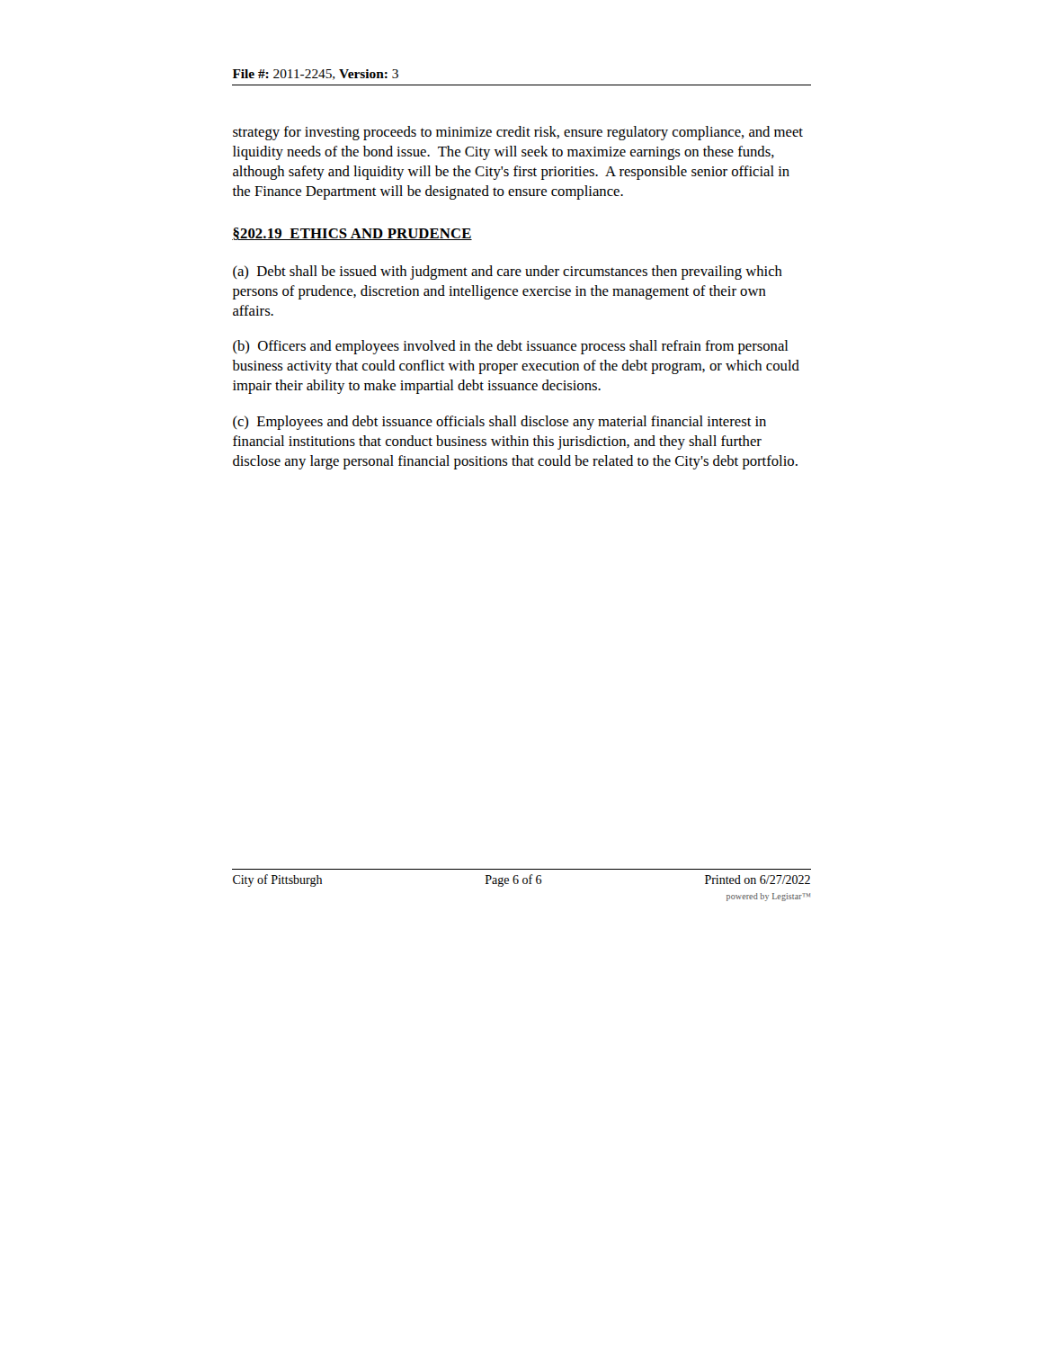File #: 2011-2245, Version: 3
strategy for investing proceeds to minimize credit risk, ensure regulatory compliance, and meet liquidity needs of the bond issue. The City will seek to maximize earnings on these funds, although safety and liquidity will be the City's first priorities. A responsible senior official in the Finance Department will be designated to ensure compliance.
§202.19 ETHICS AND PRUDENCE
(a) Debt shall be issued with judgment and care under circumstances then prevailing which persons of prudence, discretion and intelligence exercise in the management of their own affairs.
(b) Officers and employees involved in the debt issuance process shall refrain from personal business activity that could conflict with proper execution of the debt program, or which could impair their ability to make impartial debt issuance decisions.
(c) Employees and debt issuance officials shall disclose any material financial interest in financial institutions that conduct business within this jurisdiction, and they shall further disclose any large personal financial positions that could be related to the City's debt portfolio.
City of Pittsburgh
Page 6 of 6
Printed on 6/27/2022
powered by Legistar™